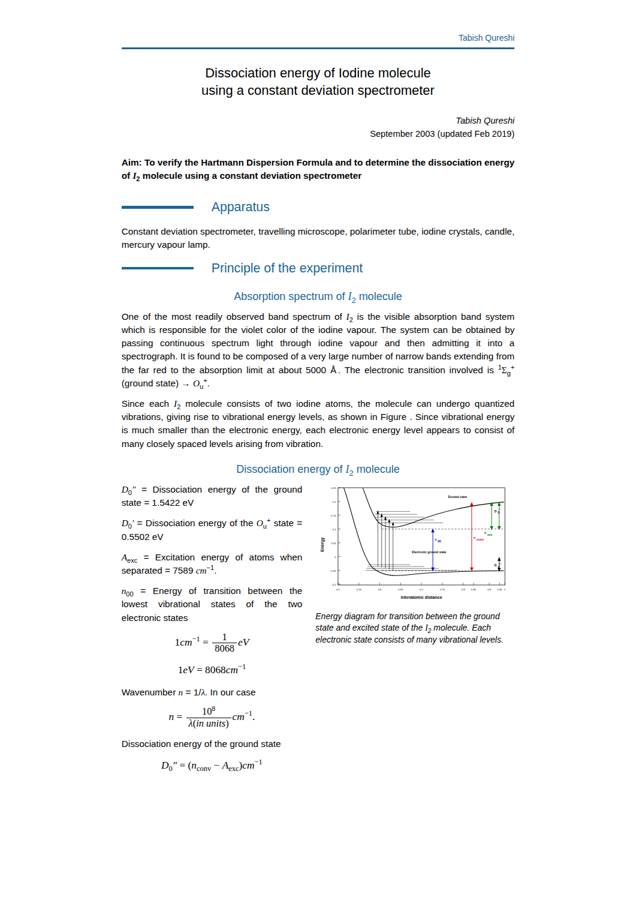Tabish Qureshi
Dissociation energy of Iodine molecule
using a constant deviation spectrometer
Tabish Qureshi
September 2003 (updated Feb 2019)
Aim: To verify the Hartmann Dispersion Formula and to determine the dissociation energy of I2 molecule using a constant deviation spectrometer
Apparatus
Constant deviation spectrometer, travelling microscope, polarimeter tube, iodine crystals, candle, mercury vapour lamp.
Principle of the experiment
Absorption spectrum of I2 molecule
One of the most readily observed band spectrum of I2 is the visible absorption band system which is responsible for the violet color of the iodine vapour. The system can be obtained by passing continuous spectrum light through iodine vapour and then admitting it into a spectrograph. It is found to be composed of a very large number of narrow bands extending from the far red to the absorption limit at about 5000 Å. The electronic transition involved is 1Σg+ (ground state) → Ou+.
Since each I2 molecule consists of two iodine atoms, the molecule can undergo quantized vibrations, giving rise to vibrational energy levels, as shown in Figure . Since vibrational energy is much smaller than the electronic energy, each electronic energy level appears to consist of many closely spaced levels arising from vibration.
Dissociation energy of I2 molecule
D0″ = Dissociation energy of the ground state = 1.5422 eV
D0′ = Dissociation energy of the Ou+ state = 0.5502 eV
Aexc = Excitation energy of atoms when separated = 7589 cm−1.
n00 = Energy of transition between the lowest vibrational states of the two electronic states
1cm−1 = 18068 eV
1eV = 8068cm−1
Wavenumber n = 1/λ. In our case
n = 108 λ(in units) cm−1.
Dissociation energy of the ground state
D0″ = (nconv − Aexc)cm−1
0.25 0.2 0.15 0.1 0.05 0 -0.05 -0.1 0.5 0.55 0.6 0.65 0.7 0.75 0.8 0.85 0.9 0.95 1 Energy interatomic distance n 00 n conv A exc D 0 ' D 0 '' Excited state Electronic ground state
Energy diagram for transition between the ground state and excited state of the I2 molecule. Each electronic state consists of many vibrational levels.